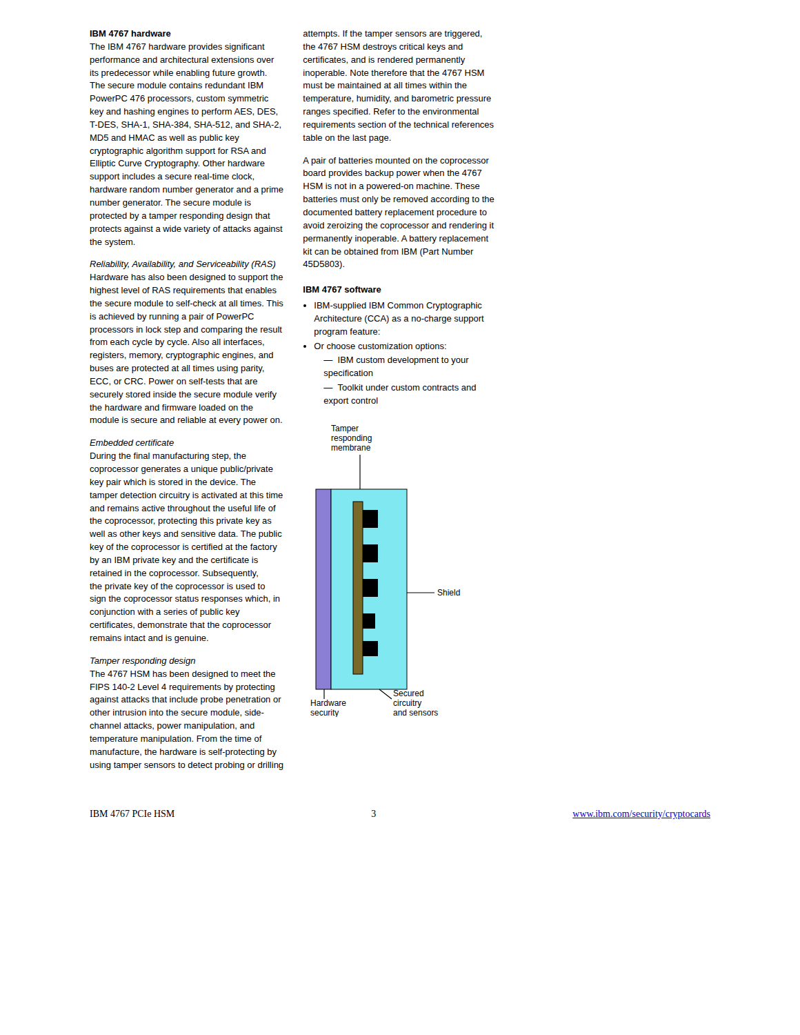IBM 4767 hardware
The IBM 4767 hardware provides significant performance and architectural extensions over its predecessor while enabling future growth. The secure module contains redundant IBM PowerPC 476 processors, custom symmetric key and hashing engines to perform AES, DES, T-DES, SHA-1, SHA-384, SHA-512, and SHA-2, MD5 and HMAC as well as public key cryptographic algorithm support for RSA and Elliptic Curve Cryptography. Other hardware support includes a secure real-time clock, hardware random number generator and a prime number generator. The secure module is protected by a tamper responding design that protects against a wide variety of attacks against the system.
Reliability, Availability, and Serviceability (RAS)
Hardware has also been designed to support the highest level of RAS requirements that enables the secure module to self-check at all times. This is achieved by running a pair of PowerPC processors in lock step and comparing the result from each cycle by cycle. Also all interfaces, registers, memory, cryptographic engines, and buses are protected at all times using parity, ECC, or CRC. Power on self-tests that are securely stored inside the secure module verify the hardware and firmware loaded on the module is secure and reliable at every power on.
Embedded certificate
During the final manufacturing step, the coprocessor generates a unique public/private key pair which is stored in the device. The tamper detection circuitry is activated at this time and remains active throughout the useful life of
the coprocessor, protecting this private key as well as other keys and sensitive data. The public key of the coprocessor is certified at the factory by an IBM private key and the certificate is retained in the coprocessor. Subsequently,
the private key of the coprocessor is used to sign the coprocessor status responses which, in conjunction with a series of public key certificates, demonstrate that the coprocessor remains intact and is genuine.
Tamper responding design
The 4767 HSM has been designed to meet the FIPS 140-2 Level 4 requirements by protecting against attacks that include probe penetration or other intrusion into the secure module, side-channel attacks, power manipulation, and temperature manipulation. From the time of manufacture, the hardware is self-protecting by using tamper sensors to detect probing or drilling attempts. If the tamper sensors are triggered, the 4767 HSM destroys critical keys and certificates, and is rendered permanently inoperable. Note therefore that the 4767 HSM must be maintained at all times within the temperature, humidity, and barometric pressure ranges specified. Refer to the environmental requirements section of the technical references table on the last page.
A pair of batteries mounted on the coprocessor board provides backup power when the 4767 HSM is not in a powered-on machine. These batteries must only be removed according to the documented battery replacement procedure to avoid zeroizing the coprocessor and rendering it permanently inoperable. A battery replacement kit can be obtained from IBM (Part Number 45D5803).
IBM 4767 software
IBM-supplied IBM Common Cryptographic Architecture (CCA) as a no-charge support program feature:
Or choose customization options:
IBM custom development to your specification
Toolkit under custom contracts and export control
Tamper responding membrane Shield Secured circuitry and sensors Hardware security
IBM 4767 PCIe HSM
3
www.ibm.com/security/cryptocards